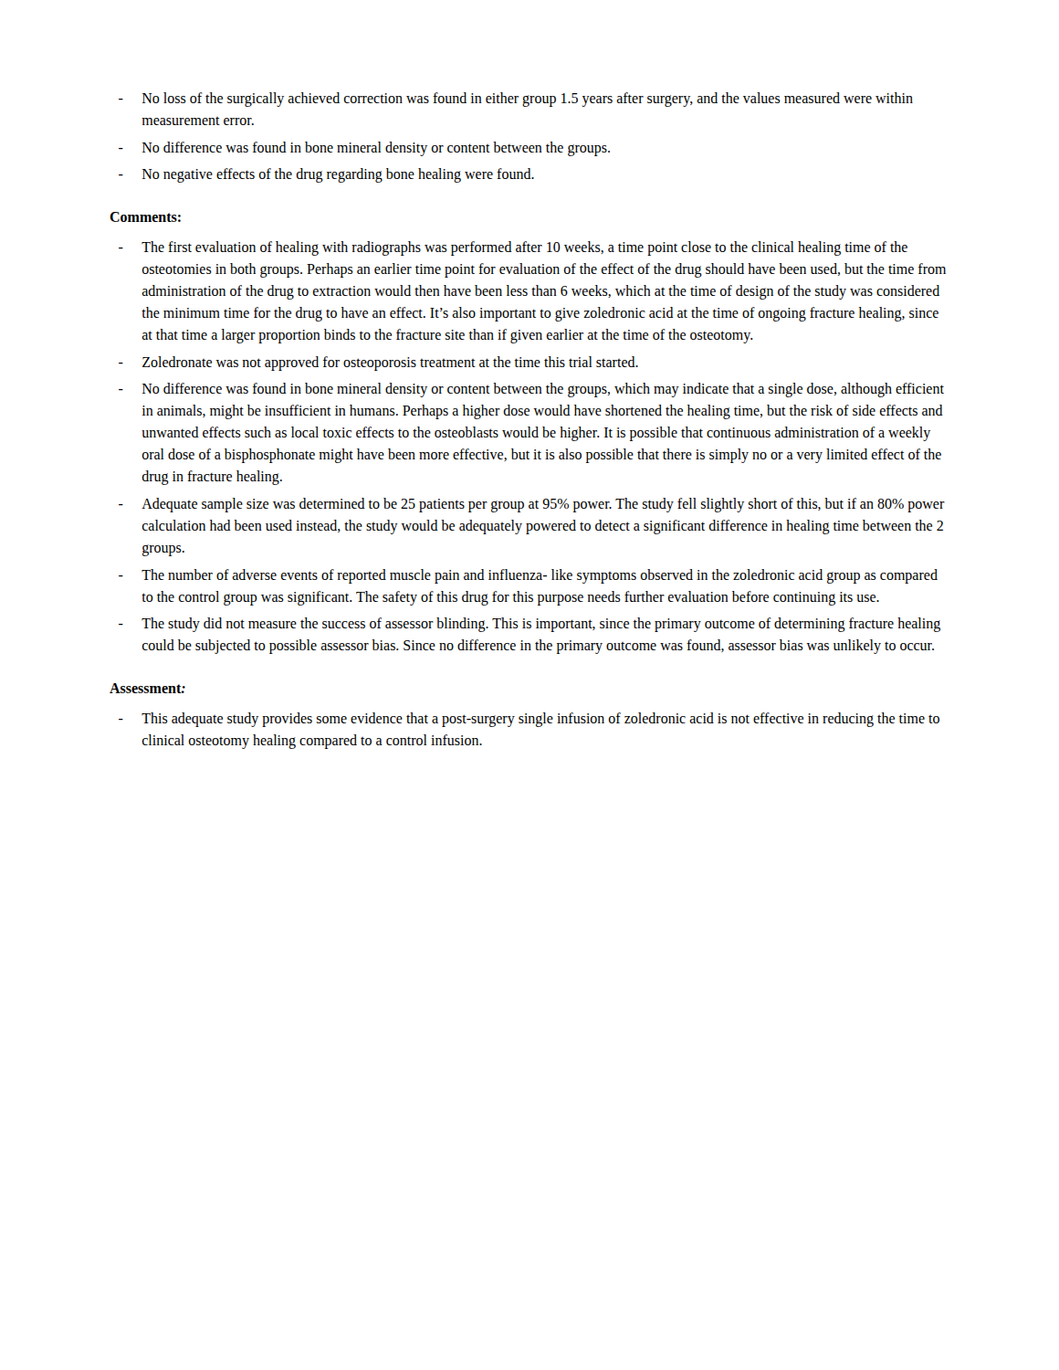No loss of the surgically achieved correction was found in either group 1.5 years after surgery, and the values measured were within measurement error.
No difference was found in bone mineral density or content between the groups.
No negative effects of the drug regarding bone healing were found.
Comments:
The first evaluation of healing with radiographs was performed after 10 weeks, a time point close to the clinical healing time of the osteotomies in both groups. Perhaps an earlier time point for evaluation of the effect of the drug should have been used, but the time from administration of the drug to extraction would then have been less than 6 weeks, which at the time of design of the study was considered the minimum time for the drug to have an effect. It’s also important to give zoledronic acid at the time of ongoing fracture healing, since at that time a larger proportion binds to the fracture site than if given earlier at the time of the osteotomy.
Zoledronate was not approved for osteoporosis treatment at the time this trial started.
No difference was found in bone mineral density or content between the groups, which may indicate that a single dose, although efficient in animals, might be insufficient in humans. Perhaps a higher dose would have shortened the healing time, but the risk of side effects and unwanted effects such as local toxic effects to the osteoblasts would be higher. It is possible that continuous administration of a weekly oral dose of a bisphosphonate might have been more effective, but it is also possible that there is simply no or a very limited effect of the drug in fracture healing.
Adequate sample size was determined to be 25 patients per group at 95% power. The study fell slightly short of this, but if an 80% power calculation had been used instead, the study would be adequately powered to detect a significant difference in healing time between the 2 groups.
The number of adverse events of reported muscle pain and influenza- like symptoms observed in the zoledronic acid group as compared to the control group was significant. The safety of this drug for this purpose needs further evaluation before continuing its use.
The study did not measure the success of assessor blinding. This is important, since the primary outcome of determining fracture healing could be subjected to possible assessor bias. Since no difference in the primary outcome was found, assessor bias was unlikely to occur.
Assessment:
This adequate study provides some evidence that a post-surgery single infusion of zoledronic acid is not effective in reducing the time to clinical osteotomy healing compared to a control infusion.